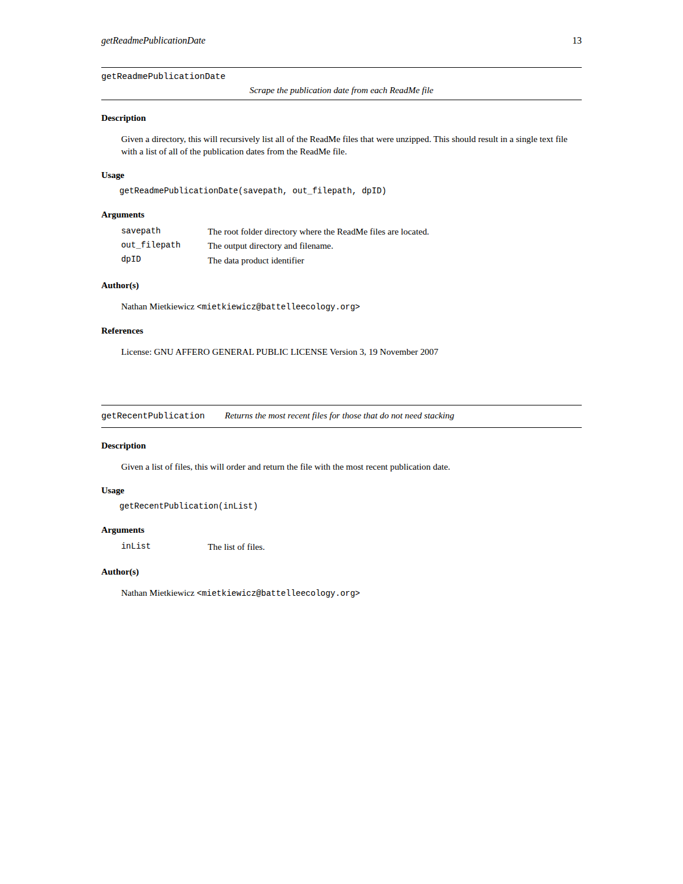getReadmePublicationDate 13
getReadmePublicationDate
Scrape the publication date from each ReadMe file
Description
Given a directory, this will recursively list all of the ReadMe files that were unzipped. This should result in a single text file with a list of all of the publication dates from the ReadMe file.
Usage
getReadmePublicationDate(savepath, out_filepath, dpID)
Arguments
| savepath | The root folder directory where the ReadMe files are located. |
| out_filepath | The output directory and filename. |
| dpID | The data product identifier |
Author(s)
Nathan Mietkiewicz <mietkiewicz@battelleecology.org>
References
License: GNU AFFERO GENERAL PUBLIC LICENSE Version 3, 19 November 2007
getRecentPublication Returns the most recent files for those that do not need stacking
Description
Given a list of files, this will order and return the file with the most recent publication date.
Usage
getRecentPublication(inList)
Arguments
| inList | The list of files. |
Author(s)
Nathan Mietkiewicz <mietkiewicz@battelleecology.org>